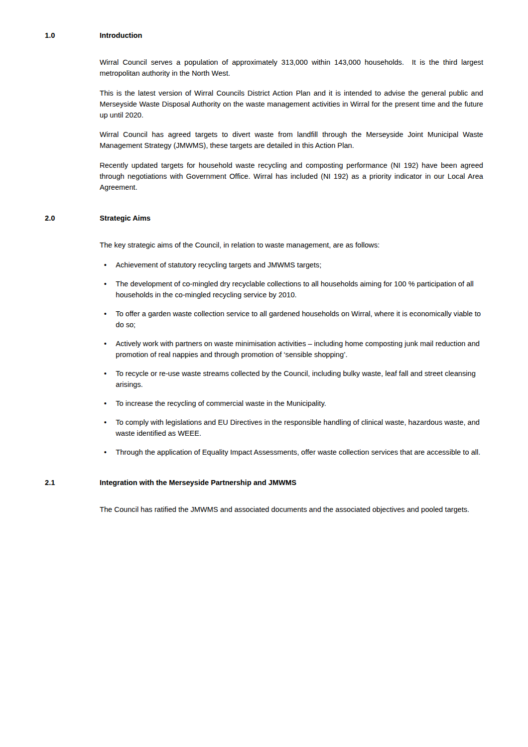1.0
Introduction
Wirral Council serves a population of approximately 313,000 within 143,000 households. It is the third largest metropolitan authority in the North West.
This is the latest version of Wirral Councils District Action Plan and it is intended to advise the general public and Merseyside Waste Disposal Authority on the waste management activities in Wirral for the present time and the future up until 2020.
Wirral Council has agreed targets to divert waste from landfill through the Merseyside Joint Municipal Waste Management Strategy (JMWMS), these targets are detailed in this Action Plan.
Recently updated targets for household waste recycling and composting performance (NI 192) have been agreed through negotiations with Government Office. Wirral has included (NI 192) as a priority indicator in our Local Area Agreement.
2.0
Strategic Aims
The key strategic aims of the Council, in relation to waste management, are as follows:
Achievement of statutory recycling targets and JMWMS targets;
The development of co-mingled dry recyclable collections to all households aiming for 100 % participation of all households in the co-mingled recycling service by 2010.
To offer a garden waste collection service to all gardened households on Wirral, where it is economically viable to do so;
Actively work with partners on waste minimisation activities – including home composting junk mail reduction and promotion of real nappies and through promotion of ‘sensible shopping’.
To recycle or re-use waste streams collected by the Council, including bulky waste, leaf fall and street cleansing arisings.
To increase the recycling of commercial waste in the Municipality.
To comply with legislations and EU Directives in the responsible handling of clinical waste, hazardous waste, and waste identified as WEEE.
Through the application of Equality Impact Assessments, offer waste collection services that are accessible to all.
2.1
Integration with the Merseyside Partnership and JMWMS
The Council has ratified the JMWMS and associated documents and the associated objectives and pooled targets.